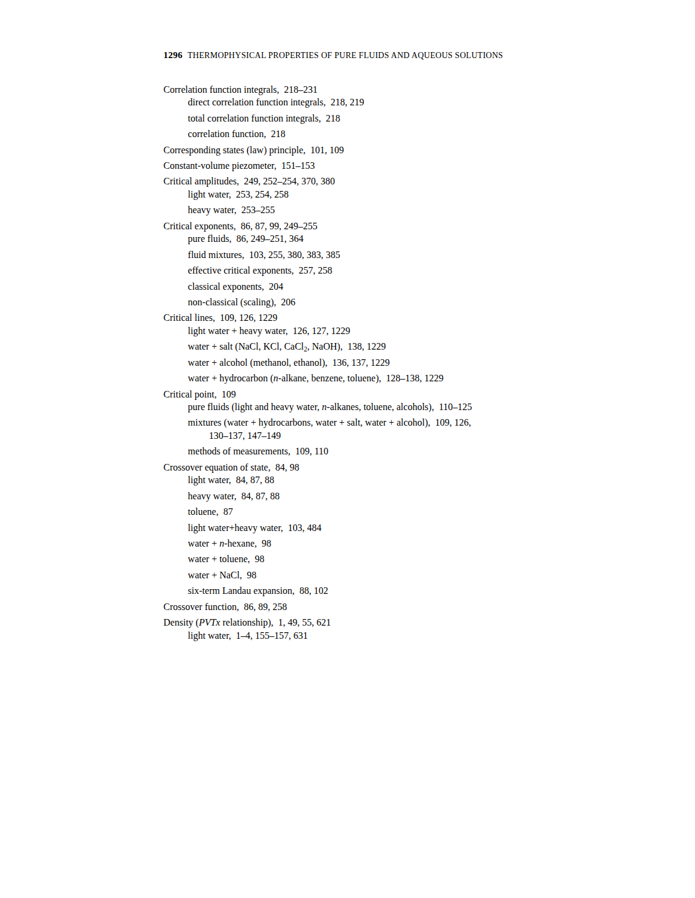1296 Thermophysical properties of pure fluids and aqueous solutions
Correlation function integrals, 218–231
direct correlation function integrals, 218, 219
total correlation function integrals, 218
correlation function, 218
Corresponding states (law) principle, 101, 109
Constant-volume piezometer, 151–153
Critical amplitudes, 249, 252–254, 370, 380
light water, 253, 254, 258
heavy water, 253–255
Critical exponents, 86, 87, 99, 249–255
pure fluids, 86, 249–251, 364
fluid mixtures, 103, 255, 380, 383, 385
effective critical exponents, 257, 258
classical exponents, 204
non-classical (scaling), 206
Critical lines, 109, 126, 1229
light water + heavy water, 126, 127, 1229
water + salt (NaCl, KCl, CaCl2, NaOH), 138, 1229
water + alcohol (methanol, ethanol), 136, 137, 1229
water + hydrocarbon (n-alkane, benzene, toluene), 128–138, 1229
Critical point, 109
pure fluids (light and heavy water, n-alkanes, toluene, alcohols), 110–125
mixtures (water + hydrocarbons, water + salt, water + alcohol), 109, 126, 130–137, 147–149
methods of measurements, 109, 110
Crossover equation of state, 84, 98
light water, 84, 87, 88
heavy water, 84, 87, 88
toluene, 87
light water+heavy water, 103, 484
water + n-hexane, 98
water + toluene, 98
water + NaCl, 98
six-term Landau expansion, 88, 102
Crossover function, 86, 89, 258
Density (PVTx relationship), 1, 49, 55, 621
light water, 1–4, 155–157, 631